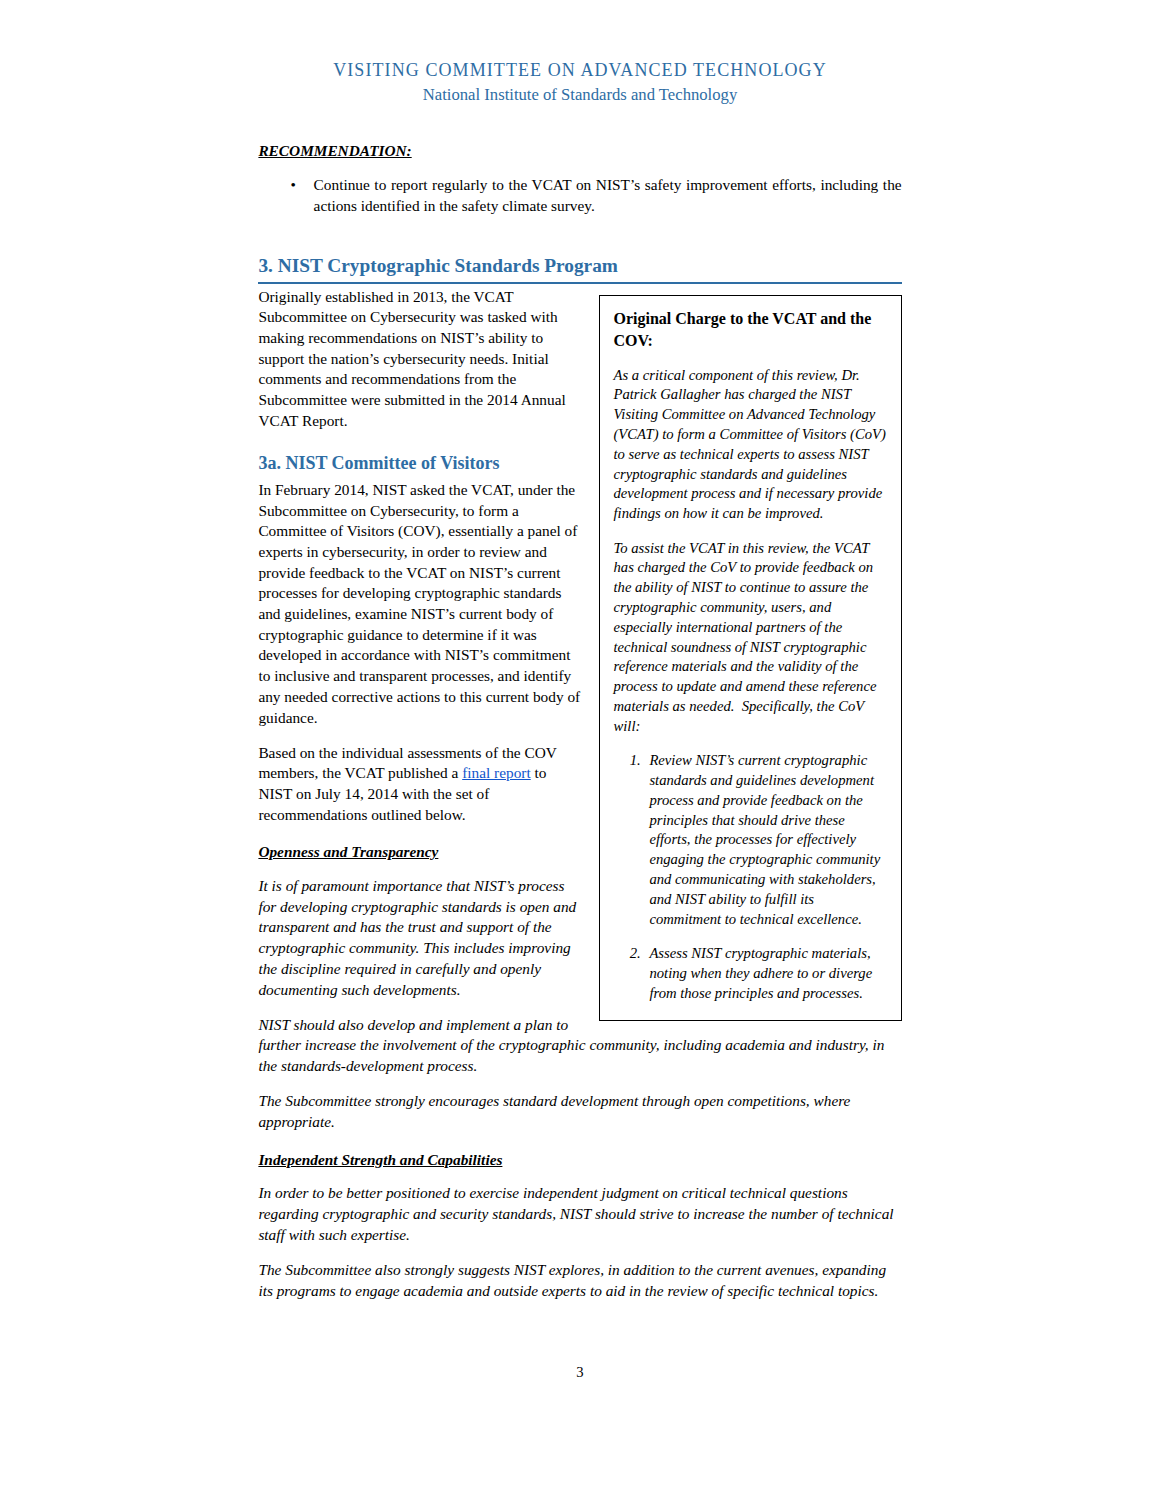VISITING COMMITTEE ON ADVANCED TECHNOLOGY
National Institute of Standards and Technology
RECOMMENDATION:
Continue to report regularly to the VCAT on NIST’s safety improvement efforts, including the actions identified in the safety climate survey.
3. NIST Cryptographic Standards Program
Original Charge to the VCAT and the COV:
As a critical component of this review, Dr. Patrick Gallagher has charged the NIST Visiting Committee on Advanced Technology (VCAT) to form a Committee of Visitors (CoV) to serve as technical experts to assess NIST cryptographic standards and guidelines development process and if necessary provide findings on how it can be improved.
To assist the VCAT in this review, the VCAT has charged the CoV to provide feedback on the ability of NIST to continue to assure the cryptographic community, users, and especially international partners of the technical soundness of NIST cryptographic reference materials and the validity of the process to update and amend these reference materials as needed. Specifically, the CoV will:
Review NIST’s current cryptographic standards and guidelines development process and provide feedback on the principles that should drive these efforts, the processes for effectively engaging the cryptographic community and communicating with stakeholders, and NIST ability to fulfill its commitment to technical excellence.
Assess NIST cryptographic materials, noting when they adhere to or diverge from those principles and processes.
Originally established in 2013, the VCAT Subcommittee on Cybersecurity was tasked with making recommendations on NIST’s ability to support the nation’s cybersecurity needs. Initial comments and recommendations from the Subcommittee were submitted in the 2014 Annual VCAT Report.
3a. NIST Committee of Visitors
In February 2014, NIST asked the VCAT, under the Subcommittee on Cybersecurity, to form a Committee of Visitors (COV), essentially a panel of experts in cybersecurity, in order to review and provide feedback to the VCAT on NIST’s current processes for developing cryptographic standards and guidelines, examine NIST’s current body of cryptographic guidance to determine if it was developed in accordance with NIST’s commitment to inclusive and transparent processes, and identify any needed corrective actions to this current body of guidance.
Based on the individual assessments of the COV members, the VCAT published a final report to NIST on July 14, 2014 with the set of recommendations outlined below.
Openness and Transparency
It is of paramount importance that NIST’s process for developing cryptographic standards is open and transparent and has the trust and support of the cryptographic community. This includes improving the discipline required in carefully and openly documenting such developments.
NIST should also develop and implement a plan to further increase the involvement of the cryptographic community, including academia and industry, in the standards-development process.
The Subcommittee strongly encourages standard development through open competitions, where appropriate.
Independent Strength and Capabilities
In order to be better positioned to exercise independent judgment on critical technical questions regarding cryptographic and security standards, NIST should strive to increase the number of technical staff with such expertise.
The Subcommittee also strongly suggests NIST explores, in addition to the current avenues, expanding its programs to engage academia and outside experts to aid in the review of specific technical topics.
3